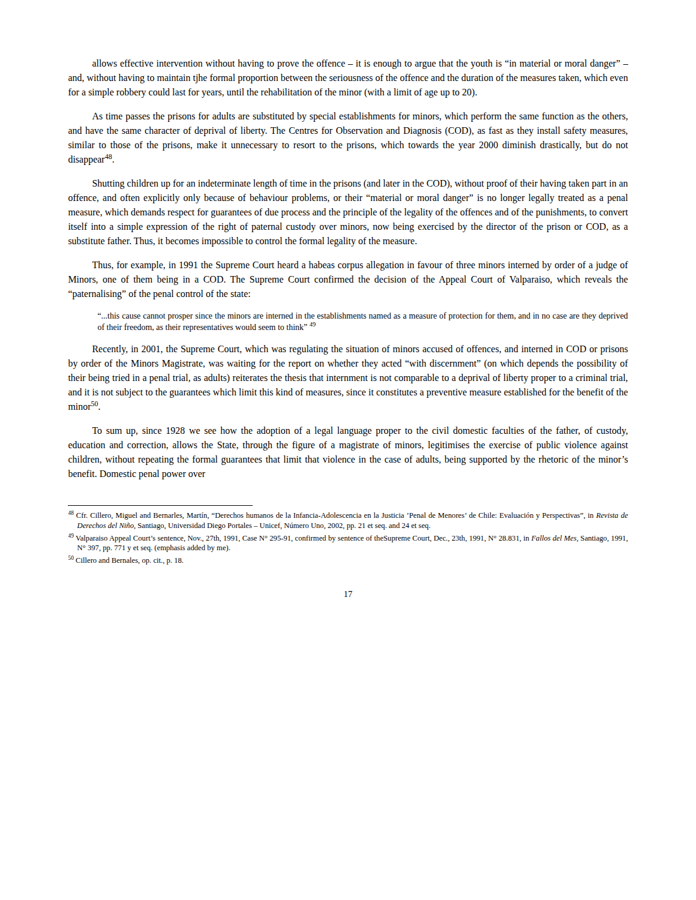allows effective intervention without having to prove the offence – it is enough to argue that the youth is “in material or moral danger” – and, without having to maintain tjhe formal proportion between the seriousness of the offence and the duration of the measures taken, which even for a simple robbery could last for years, until the rehabilitation of the minor (with a limit of age up to 20).
As time passes the prisons for adults are substituted by special establishments for minors, which perform the same function as the others, and have the same character of deprival of liberty. The Centres for Observation and Diagnosis (COD), as fast as they install safety measures, similar to those of the prisons, make it unnecessary to resort to the prisons, which towards the year 2000 diminish drastically, but do not disappear48.
Shutting children up for an indeterminate length of time in the prisons (and later in the COD), without proof of their having taken part in an offence, and often explicitly only because of behaviour problems, or their “material or moral danger” is no longer legally treated as a penal measure, which demands respect for guarantees of due process and the principle of the legality of the offences and of the punishments, to convert itself into a simple expression of the right of paternal custody over minors, now being exercised by the director of the prison or COD, as a substitute father. Thus, it becomes impossible to control the formal legality of the measure.
Thus, for example, in 1991 the Supreme Court heard a habeas corpus allegation in favour of three minors interned by order of a judge of Minors, one of them being in a COD. The Supreme Court confirmed the decision of the Appeal Court of Valparaiso, which reveals the “paternalising” of the penal control of the state:
“...this cause cannot prosper since the minors are interned in the establishments named as a measure of protection for them, and in no case are they deprived of their freedom, as their representatives would seem to think” 49
Recently, in 2001, the Supreme Court, which was regulating the situation of minors accused of offences, and interned in COD or prisons by order of the Minors Magistrate, was waiting for the report on whether they acted “with discernment” (on which depends the possibility of their being tried in a penal trial, as adults) reiterates the thesis that internment is not comparable to a deprival of liberty proper to a criminal trial, and it is not subject to the guarantees which limit this kind of measures, since it constitutes a preventive measure established for the benefit of the minor50.
To sum up, since 1928 we see how the adoption of a legal language proper to the civil domestic faculties of the father, of custody, education and correction, allows the State, through the figure of a magistrate of minors, legitimises the exercise of public violence against children, without repeating the formal guarantees that limit that violence in the case of adults, being supported by the rhetoric of the minor’s benefit. Domestic penal power over
48 Cfr. Cillero, Miguel and Bernarles, Martín, “Derechos humanos de la Infancia-Adolescencia en la Justicia ’Penal de Menores’ de Chile: Evaluación y Perspectivas”, in Revista de Derechos del Niño, Santiago, Universidad Diego Portales – Unicef, Número Uno, 2002, pp. 21 et seq. and 24 et seq.
49 Valparaiso Appeal Court’s sentence, Nov., 27th, 1991, Case N° 295-91, confirmed by sentence of theSupreme Court, Dec., 23th, 1991, N° 28.831, in Fallos del Mes, Santiago, 1991, N° 397, pp. 771 y et seq. (emphasis added by me).
50 Cillero and Bernales, op. cit., p. 18.
17